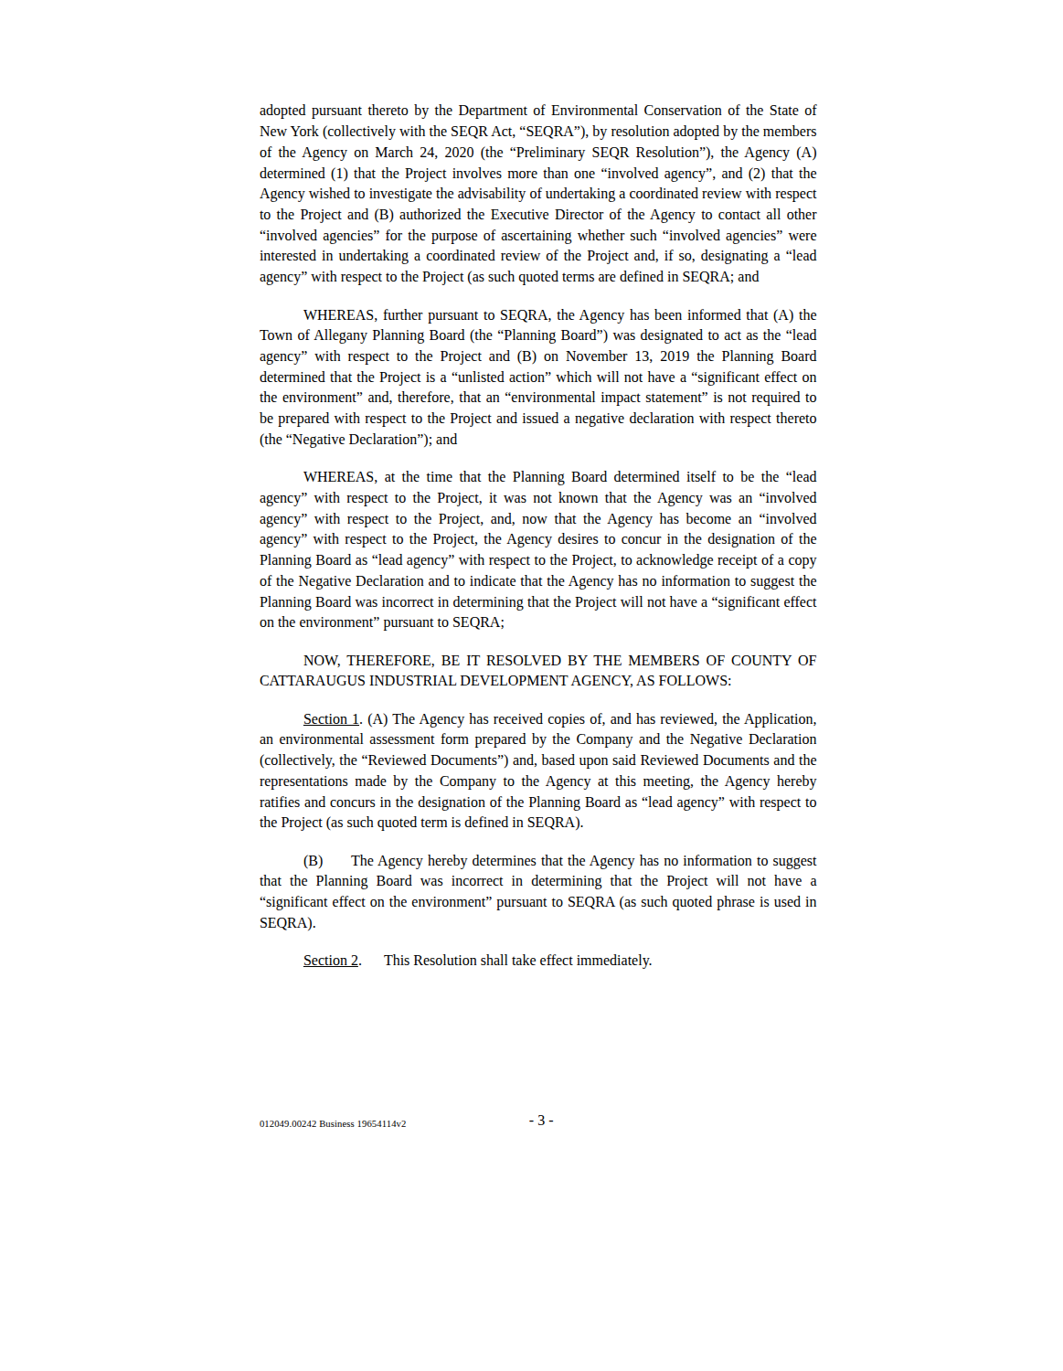adopted pursuant thereto by the Department of Environmental Conservation of the State of New York (collectively with the SEQR Act, “SEQRA”), by resolution adopted by the members of the Agency on March 24, 2020 (the “Preliminary SEQR Resolution”), the Agency (A) determined (1) that the Project involves more than one “involved agency”, and (2) that the Agency wished to investigate the advisability of undertaking a coordinated review with respect to the Project and (B) authorized the Executive Director of the Agency to contact all other “involved agencies” for the purpose of ascertaining whether such “involved agencies” were interested in undertaking a coordinated review of the Project and, if so, designating a “lead agency” with respect to the Project (as such quoted terms are defined in SEQRA; and
WHEREAS, further pursuant to SEQRA, the Agency has been informed that (A) the Town of Allegany Planning Board (the “Planning Board”) was designated to act as the “lead agency” with respect to the Project and (B) on November 13, 2019 the Planning Board determined that the Project is a “unlisted action” which will not have a “significant effect on the environment” and, therefore, that an “environmental impact statement” is not required to be prepared with respect to the Project and issued a negative declaration with respect thereto (the “Negative Declaration”); and
WHEREAS, at the time that the Planning Board determined itself to be the “lead agency” with respect to the Project, it was not known that the Agency was an “involved agency” with respect to the Project, and, now that the Agency has become an “involved agency” with respect to the Project, the Agency desires to concur in the designation of the Planning Board as “lead agency” with respect to the Project, to acknowledge receipt of a copy of the Negative Declaration and to indicate that the Agency has no information to suggest the Planning Board was incorrect in determining that the Project will not have a “significant effect on the environment” pursuant to SEQRA;
NOW, THEREFORE, BE IT RESOLVED BY THE MEMBERS OF COUNTY OF CATTARAUGUS INDUSTRIAL DEVELOPMENT AGENCY, AS FOLLOWS:
Section 1. (A) The Agency has received copies of, and has reviewed, the Application, an environmental assessment form prepared by the Company and the Negative Declaration (collectively, the “Reviewed Documents”) and, based upon said Reviewed Documents and the representations made by the Company to the Agency at this meeting, the Agency hereby ratifies and concurs in the designation of the Planning Board as “lead agency” with respect to the Project (as such quoted term is defined in SEQRA).
(B) The Agency hereby determines that the Agency has no information to suggest that the Planning Board was incorrect in determining that the Project will not have a “significant effect on the environment” pursuant to SEQRA (as such quoted phrase is used in SEQRA).
Section 2. This Resolution shall take effect immediately.
012049.00242 Business 19654114v2
- 3 -